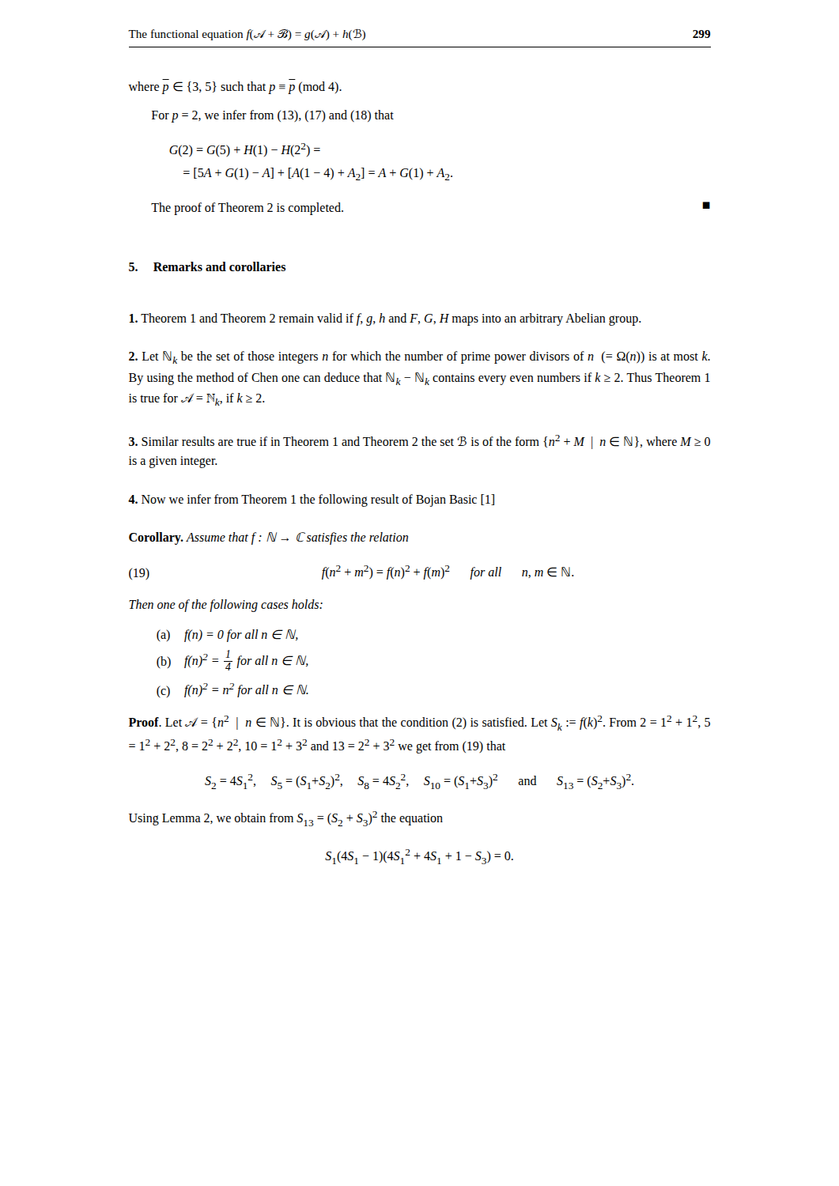The functional equation f(𝒜 + ℬ) = g(𝒜) + h(ℬ) 299
where p ∈ {3, 5} such that p ≡ p (mod 4).
For p = 2, we infer from (13), (17) and (18) that
G(2) = G(5) + H(1) − H(22) = = [5A + G(1) − A] + [A(1 − 4) + A2] = A + G(1) + A2.
The proof of Theorem 2 is completed. ■
5. Remarks and corollaries
1. Theorem 1 and Theorem 2 remain valid if f, g, h and F, G, H maps into an arbitrary Abelian group.
2. Let ℕk be the set of those integers n for which the number of prime power divisors of n (= Ω(n)) is at most k. By using the method of Chen one can deduce that ℕk − ℕk contains every even numbers if k ≥ 2. Thus Theorem 1 is true for 𝒜 = ℕk, if k ≥ 2.
3. Similar results are true if in Theorem 1 and Theorem 2 the set ℬ is of the form {n2 + M | n ∈ ℕ}, where M ≥ 0 is a given integer.
4. Now we infer from Theorem 1 the following result of Bojan Basic [1]
Corollary. Assume that f : ℕ → ℂ satisfies the relation
(19) f(n2 + m2) = f(n)2 + f(m)2 for all n, m ∈ ℕ.
Then one of the following cases holds:
(a) f(n) = 0 for all n ∈ ℕ,
(b) f(n)2 = 14 for all n ∈ ℕ,
(c) f(n)2 = n2 for all n ∈ ℕ.
Proof. Let 𝒜 = {n2 | n ∈ ℕ}. It is obvious that the condition (2) is satisfied. Let Sk := f(k)2. From 2 = 12 + 12, 5 = 12 + 22, 8 = 22 + 22, 10 = 12 + 32 and 13 = 22 + 32 we get from (19) that
S2 = 4S12, S5 = (S1+S2)2, S8 = 4S22, S10 = (S1+S3)2 and S13 = (S2+S3)2.
Using Lemma 2, we obtain from S13 = (S2 + S3)2 the equation
S1(4S1 − 1)(4S12 + 4S1 + 1 − S3) = 0.